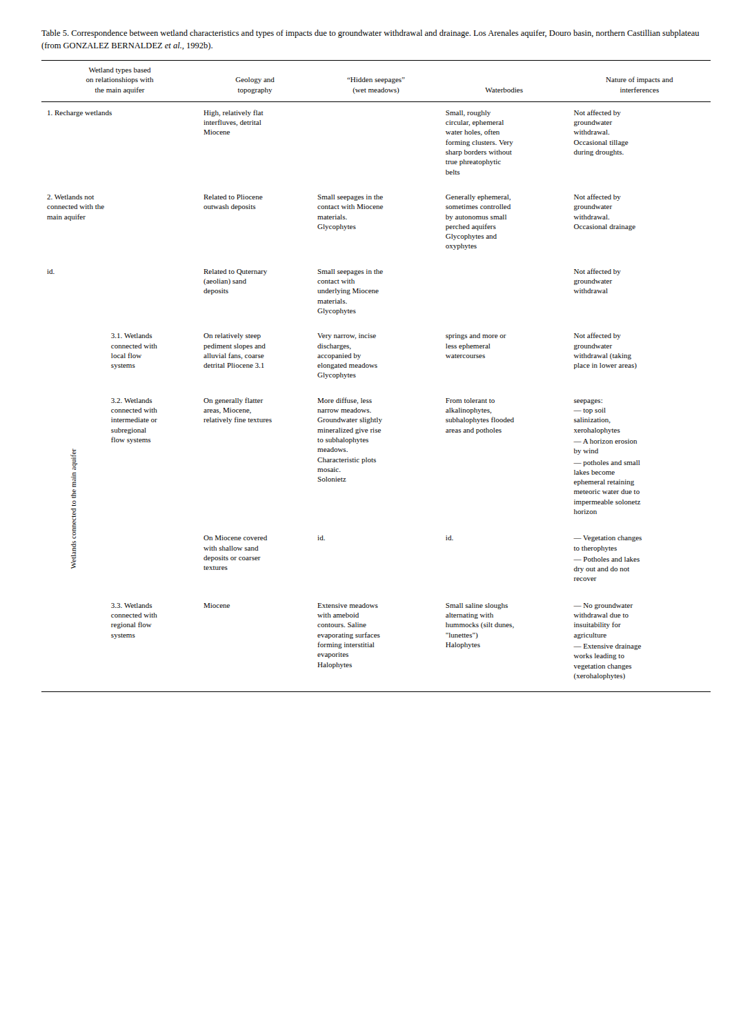Table 5. Correspondence between wetland characteristics and types of impacts due to groundwater withdrawal and drainage. Los Arenales aquifer, Douro basin, northern Castillian subplateau (from GONZALEZ BERNALDEZ et al., 1992b).
| Wetland types based on relationshiops with the main aquifer | Geology and topography | “Hidden seepages” (wet meadows) | Waterbodies | Nature of impacts and interferences |
| --- | --- | --- | --- | --- |
| 1. Recharge wetlands | High, relatively flat interfluves, detrital Miocene | | Small, roughly circular, ephemeral water holes, often forming clusters. Very sharp borders without true phreatophytic belts | Not affected by groundwater withdrawal. Occasional tillage during droughts. |
| 2. Wetlands not connected with the main aquifer | Related to Pliocene outwash deposits | Small seepages in the contact with Miocene materials. Glycophytes | Generally ephemeral, sometimes controlled by autonomus small perched aquifers Glycophytes and oxyphytes | Not affected by groundwater withdrawal. Occasional drainage |
| id. | Related to Quternary (aeolian) sand deposits | Small seepages in the contact with underlying Miocene materials. Glycophytes | | Not affected by groundwater withdrawal |
| Wetlands connected to the main aquifer | 3.1. Wetlands connected with local flow systems | On relatively steep pediment slopes and alluvial fans, coarse detrital Pliocene 3.1 | Very narrow, incise discharges, accopanied by elongated meadows Glycophytes | springs and more or less ephemeral watercourses | Not affected by groundwater withdrawal (taking place in lower areas) |
| 3.2. Wetlands connected with intermediate or subregional flow systems | On generally flatter areas, Miocene, relatively fine textures | More diffuse, less narrow meadows. Groundwater slightly mineralized give rise to subhalophytes meadows. Characteristic plots mosaic. Solonietz | From tolerant to alkalinophytes, subhalophytes flooded areas and potholes | seepages: — top soil salinization, xerohalophytes — A horizon erosion by wind — potholes and small lakes become ephemeral retaining meteoric water due to impermeable solonetz horizon |
| | On Miocene covered with shallow sand deposits or coarser textures | id. | id. | — Vegetation changes to therophytes — Potholes and lakes dry out and do not recover |
| 3.3. Wetlands connected with regional flow systems | Miocene | Extensive meadows with ameboid contours. Saline evaporating surfaces forming interstitial evaporites Halophytes | Small saline sloughs alternating with hummocks (silt dunes, "lunettes") Halophytes | — No groundwater withdrawal due to insuitability for agriculture — Extensive drainage works leading to vegetation changes (xerohalophytes) |